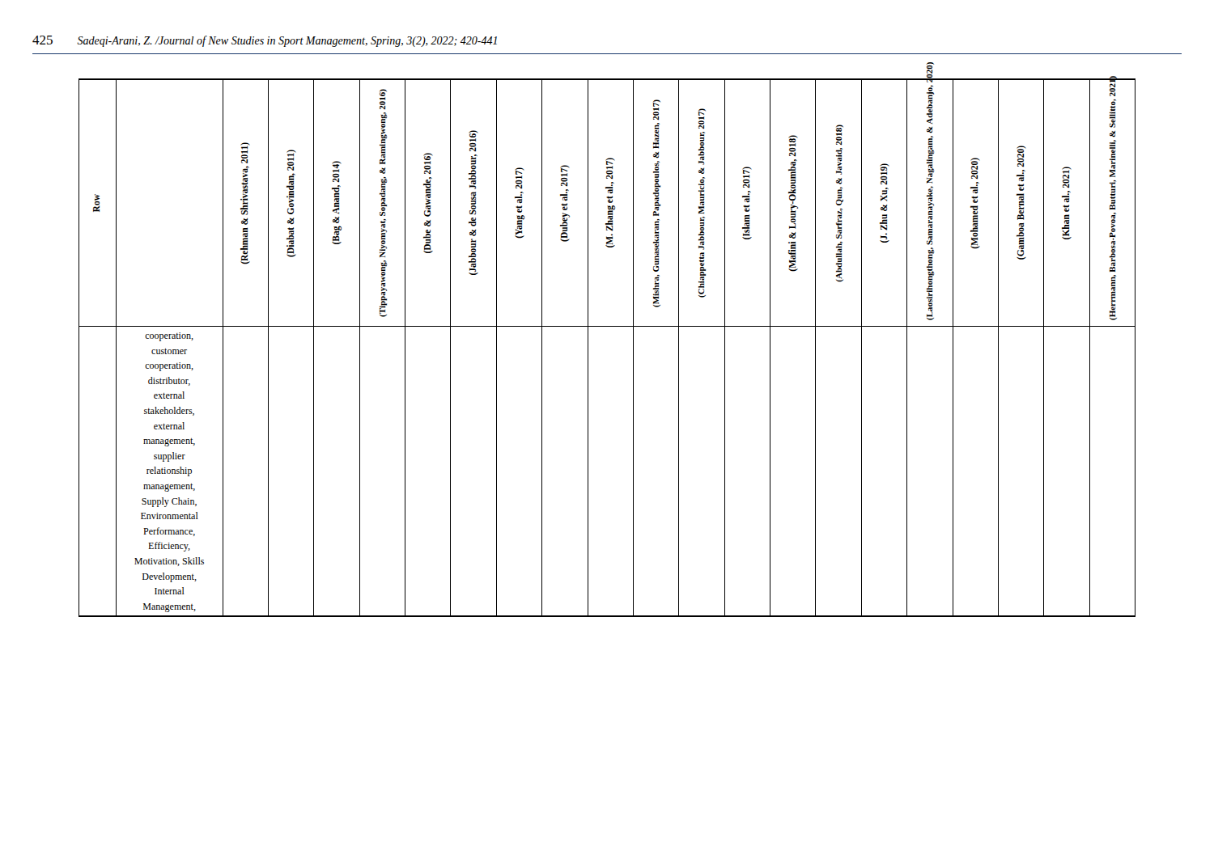425 Sadeqi-Arani, Z. /Journal of New Studies in Sport Management, Spring, 3(2), 2022; 420-441
| Row | | (Rehman & Shrivastava, 2011) | (Diabat & Govindan, 2011) | (Bag & Anand, 2014) | (Tippayawong, Niyomyat, Sopadang, & Ramingwong, 2016) | (Dube & Gawande, 2016) | (Jabbour & de Sousa Jabbour, 2016) | (Yang et al., 2017) | (Dubey et al., 2017) | (M. Zhang et al., 2017) | (Mishra, Gunasekaran, Papadopoulos, & Hazen, 2017) | (Chiappetta Jabbour, Mauricio, & Jabbour, 2017) | (Islam et al., 2017) | (Mafini & Loury-Okoumba, 2018) | (Abdullah, Sarfraz, Qun, & Javaid, 2018) | (J. Zhu & Xu, 2019) | (Laosirihongthong, Samaranayake, Nagalingam, & Adebanjo, 2020) | (Mohamed et al., 2020) | (Gamboa Bernal et al., 2020) | (Khan et al., 2021) | (Herrmann, Barbosa-Povoa, Butturi, Marinelli, & Sellitto, 2021) |
| --- | --- | --- | --- | --- | --- | --- | --- | --- | --- | --- | --- | --- | --- | --- | --- | --- | --- | --- | --- | --- | --- |
| | cooperation, customer cooperation, distributor, external stakeholders, external management, supplier relationship management, Supply Chain, Environmental Performance, Efficiency, Motivation, Skills Development, Internal Management, | | | | | | | | | | | | | | | | | | | | |